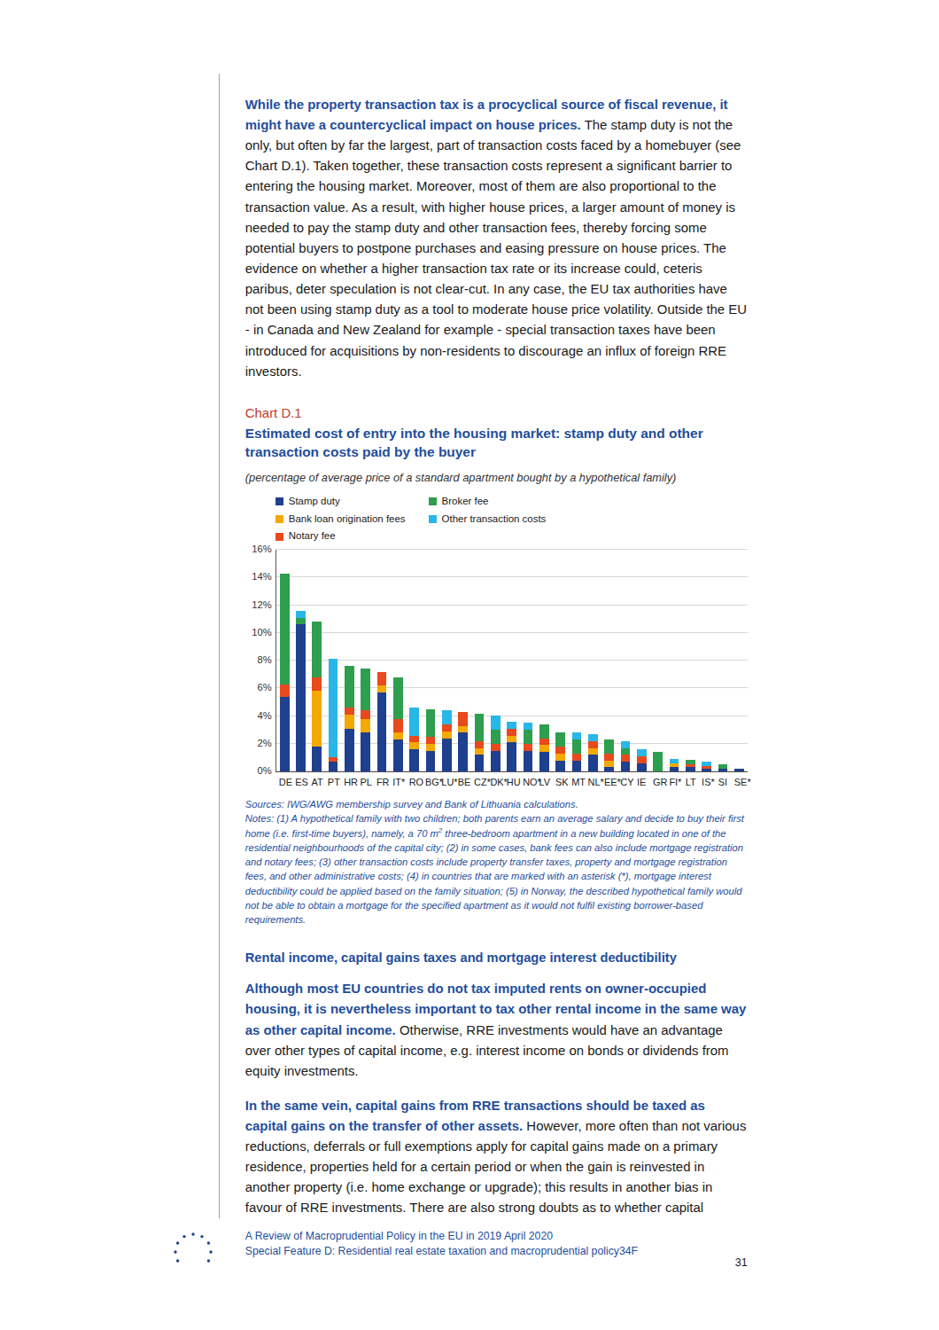While the property transaction tax is a procyclical source of fiscal revenue, it might have a countercyclical impact on house prices. The stamp duty is not the only, but often by far the largest, part of transaction costs faced by a homebuyer (see Chart D.1). Taken together, these transaction costs represent a significant barrier to entering the housing market. Moreover, most of them are also proportional to the transaction value. As a result, with higher house prices, a larger amount of money is needed to pay the stamp duty and other transaction fees, thereby forcing some potential buyers to postpone purchases and easing pressure on house prices. The evidence on whether a higher transaction tax rate or its increase could, ceteris paribus, deter speculation is not clear-cut. In any case, the EU tax authorities have not been using stamp duty as a tool to moderate house price volatility. Outside the EU - in Canada and New Zealand for example - special transaction taxes have been introduced for acquisitions by non-residents to discourage an influx of foreign RRE investors.
Chart D.1
Estimated cost of entry into the housing market: stamp duty and other transaction costs paid by the buyer
(percentage of average price of a standard apartment bought by a hypothetical family)
Stamp duty Broker fee Bank loan origination fees Other transaction costs Notary fee
0%
2%
4%
6%
8%
10%
12%
14%
16%
DE ES AT PT HR PL FR IT*RO BG*LU*BE CZ*DK*HU NO*LV SK MT NL*EE*CY IE GR FI*LT IS*SI SE*
Sources: IWG/AWG membership survey and Bank of Lithuania calculations. Notes: (1) A hypothetical family with two children; both parents earn an average salary and decide to buy their first home (i.e. first-time buyers), namely, a 70 m2 three-bedroom apartment in a new building located in one of the residential neighbourhoods of the capital city; (2) in some cases, bank fees can also include mortgage registration and notary fees; (3) other transaction costs include property transfer taxes, property and mortgage registration fees, and other administrative costs; (4) in countries that are marked with an asterisk (*), mortgage interest deductibility could be applied based on the family situation; (5) in Norway, the described hypothetical family would not be able to obtain a mortgage for the specified apartment as it would not fulfil existing borrower-based requirements.
Rental income, capital gains taxes and mortgage interest deductibility
Although most EU countries do not tax imputed rents on owner-occupied housing, it is nevertheless important to tax other rental income in the same way as other capital income. Otherwise, RRE investments would have an advantage over other types of capital income, e.g. interest income on bonds or dividends from equity investments.
In the same vein, capital gains from RRE transactions should be taxed as capital gains on the transfer of other assets. However, more often than not various reductions, deferrals or full exemptions apply for capital gains made on a primary residence, properties held for a certain period or when the gain is reinvested in another property (i.e. home exchange or upgrade); this results in another bias in favour of RRE investments. There are also strong doubts as to whether capital
A Review of Macroprudential Policy in the EU in 2019 April 2020
Special Feature D: Residential real estate taxation and macroprudential policy34F
31